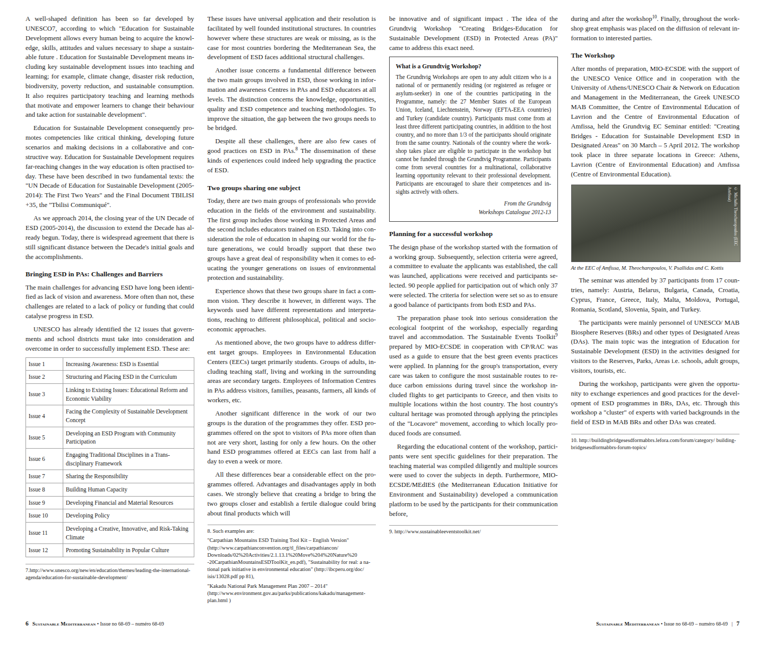A well-shaped definition has been so far developed by UNESCO7, according to which "Education for Sustainable Development allows every human being to acquire the knowledge, skills, attitudes and values necessary to shape a sustainable future . Education for Sustainable Development means including key sustainable development issues into teaching and learning; for example, climate change, disaster risk reduction, biodiversity, poverty reduction, and sustainable consumption. It also requires participatory teaching and learning methods that motivate and empower learners to change their behaviour and take action for sustainable development".
Education for Sustainable Development consequently promotes competencies like critical thinking, developing future scenarios and making decisions in a collaborative and constructive way. Education for Sustainable Development requires far-reaching changes in the way education is often practised today. These have been described in two fundamental texts: the "UN Decade of Education for Sustainable Development (2005-2014): The First Two Years" and the Final Document TBILISI +35, the "Tbilisi Communiqué".
As we approach 2014, the closing year of the UN Decade of ESD (2005-2014), the discussion to extend the Decade has already begun. Today, there is widespread agreement that there is still significant distance between the Decade's initial goals and the accomplishments.
Bringing ESD in PAs: Challenges and Barriers
The main challenges for advancing ESD have long been identified as lack of vision and awareness. More often than not, these challenges are related to a lack of policy or funding that could catalyse progress in ESD.
UNESCO has already identified the 12 issues that governments and school districts must take into consideration and overcome in order to successfully implement ESD. These are:
| Issue 1 | Increasing Awareness: ESD is Essential |
| Issue 2 | Structuring and Placing ESD in the Curriculum |
| Issue 3 | Linking to Existing Issues: Educational Reform and Economic Viability |
| Issue 4 | Facing the Complexity of Sustainable Development Concept |
| Issue 5 | Developing an ESD Program with Community Participation |
| Issue 6 | Engaging Traditional Disciplines in a Trans-disciplinary Framework |
| Issue 7 | Sharing the Responsibility |
| Issue 8 | Building Human Capacity |
| Issue 9 | Developing Financial and Material Resources |
| Issue 10 | Developing Policy |
| Issue 11 | Developing a Creative, Innovative, and Risk-Taking Climate |
| Issue 12 | Promoting Sustainability in Popular Culture |
7.http://www.unesco.org/new/en/education/themes/leading-the-international-agenda/education-for-sustainable-development/
These issues have universal application and their resolution is facilitated by well founded institutional structures. In countries however where these structures are weak or missing, as is the case for most countries bordering the Mediterranean Sea, the development of ESD faces additional structural challenges.
Another issue concerns a fundamental difference between the two main groups involved in ESD, those working in information and awareness Centres in PAs and ESD educators at all levels. The distinction concerns the knowledge, opportunities, quality and ESD competence and teaching methodologies. To improve the situation, the gap between the two groups needs to be bridged.
Despite all these challenges, there are also few cases of good practices on ESD in PAs.8 The dissemination of these kinds of experiences could indeed help upgrading the practice of ESD.
Two groups sharing one subject
Today, there are two main groups of professionals who provide education in the fields of the environment and sustainability. The first group includes those working in Protected Areas and the second includes educators trained on ESD. Taking into consideration the role of education in shaping our world for the future generations, we could broadly support that these two groups have a great deal of responsibility when it comes to educating the younger generations on issues of environmental protection and sustainability.
Experience shows that these two groups share in fact a common vision. They describe it however, in different ways. The keywords used have different representations and interpretations, reaching to different philosophical, political and socio-economic approaches.
As mentioned above, the two groups have to address different target groups. Employees in Environmental Education Centers (EECs) target primarily students. Groups of adults, including teaching staff, living and working in the surrounding areas are secondary targets. Employees of Information Centres in PAs address visitors, families, peasants, farmers, all kinds of workers, etc.
Another significant difference in the work of our two groups is the duration of the programmes they offer. ESD programmes offered on the spot to visitors of PAs more often than not are very short, lasting for only a few hours. On the other hand ESD programmes offered at EECs can last from half a day to even a week or more.
All these differences bear a considerable effect on the programmes offered. Advantages and disadvantages apply in both cases. We strongly believe that creating a bridge to bring the two groups closer and establish a fertile dialogue could bring about final products which will
8. Such examples are:
"Carpathian Mountains ESD Training Tool Kit – English Version" (http://www.carpathianconvention.org/tl_files/carpathiancon/ Downloads/02%20Activities/2.1.13.1%20Move%204%20Nature%20 -20CarpathianMountainsESDToolKit_en.pdf), "Sustainability for real: a national park initiative in environmental education" (http://ibcperu.org/doc/ isis/13028.pdf pp 81),
"Kakadu National Park Management Plan 2007 – 2014" (http://www.environment.gov.au/parks/publications/kakadu/management-plan.html )
be innovative and of significant impact . The idea of the Grundtvig Workshop "Creating Bridges-Education for Sustainable Development (ESD) in Protected Areas (PA)" came to address this exact need.
What is a Grundtvig Workshop?
The Grundtvig Workshops are open to any adult citizen who is a national of or permanently residing (or registered as refugee or asylum-seeker) in one of the countries participating in the Programme, namely: the 27 Member States of the European Union, Iceland, Liechtenstein, Norway (EFTA-EEA countries) and Turkey (candidate country). Participants must come from at least three different participating countries, in addition to the host country, and no more than 1/3 of the participants should originate from the same country. Nationals of the country where the workshop takes place are eligible to participate in the workshop but cannot be funded through the Grundtvig Programme. Participants come from several countries for a multinational, collaborative learning opportunity relevant to their professional development. Participants are encouraged to share their competences and insights actively with others.
From the Grundtvig
Workshops Catalogue 2012-13
Planning for a successful workshop
The design phase of the workshop started with the formation of a working group. Subsequently, selection criteria were agreed, a committee to evaluate the applicants was established, the call was launched, applications were received and participants selected. 90 people applied for participation out of which only 37 were selected. The criteria for selection were set so as to ensure a good balance of participants from both ESD and PAs.
The preparation phase took into serious consideration the ecological footprint of the workshop, especially regarding travel and accommodation. The Sustainable Events Toolkit9 prepared by MIO-ECSDE in cooperation with CP/RAC was used as a guide to ensure that the best green events practices were applied. In planning for the group's transportation, every care was taken to configure the most sustainable routes to reduce carbon emissions during travel since the workshop included flights to get participants to Greece, and then visits to multiple locations within the host country. The host country's cultural heritage was promoted through applying the principles of the "Locavore" movement, according to which locally produced foods are consumed.
Regarding the educational content of the workshop, participants were sent specific guidelines for their preparation. The teaching material was compiled diligently and multiple sources were used to cover the subjects in depth. Furthermore, MIO-ECSDE/MEdIES (the Mediterranean Education Initiative for Environment and Sustainability) developed a communication platform to be used by the participants for their communication before,
9. http://www.sustainableeventstoolkit.net/
during and after the workshop10. Finally, throughout the workshop great emphasis was placed on the diffusion of relevant information to interested parties.
The Workshop
After months of preparation, MIO-ECSDE with the support of the UNESCO Venice Office and in cooperation with the University of Athens/UNESCO Chair & Network on Education and Management in the Mediterranean, the Greek UNESCO MAB Committee, the Centre of Environmental Education of Lavrion and the Centre of Environmental Education of Amfissa, held the Grundtvig EC Seminar entitled: "Creating Bridges - Education for Sustainable Development ESD in Designated Areas" on 30 March – 5 April 2012. The workshop took place in three separate locations in Greece: Athens, Lavrion (Centre of Environmental Education) and Amfissa (Centre of Environmental Education).
© Michalis Theocharopoulos (EEC Amfissa)
At the EEC of Amfissa, M. Theocharopoulos, V. Psallidas and C. Kottis
The seminar was attended by 37 participants from 17 countries, namely: Austria, Belarus, Bulgaria, Canada, Croatia, Cyprus, France, Greece, Italy, Malta, Moldova, Portugal, Romania, Scotland, Slovenia, Spain, and Turkey.
The participants were mainly personnel of UNESCO/ MAB Biosphere Reserves (BRs) and other types of Designated Areas (DAs). The main topic was the integration of Education for Sustainable Development (ESD) in the activities designed for visitors to the Reserves, Parks, Areas i.e. schools, adult groups, visitors, tourists, etc.
During the workshop, participants were given the opportunity to exchange experiences and good practices for the development of ESD programmes in BRs, DAs, etc. Through this workshop a "cluster" of experts with varied backgrounds in the field of ESD in MAB BRs and other DAs was created.
10. http://buildingbridgesesdformabbrs.lefora.com/forum/category/ buildingbridgesesdformabbrs-forum-topics/
6 Sustainable Mediterranean • Issue no 68-69 – numéro 68-69
Sustainable Mediterranean • Issue no 68-69 – numéro 68-69 | 7